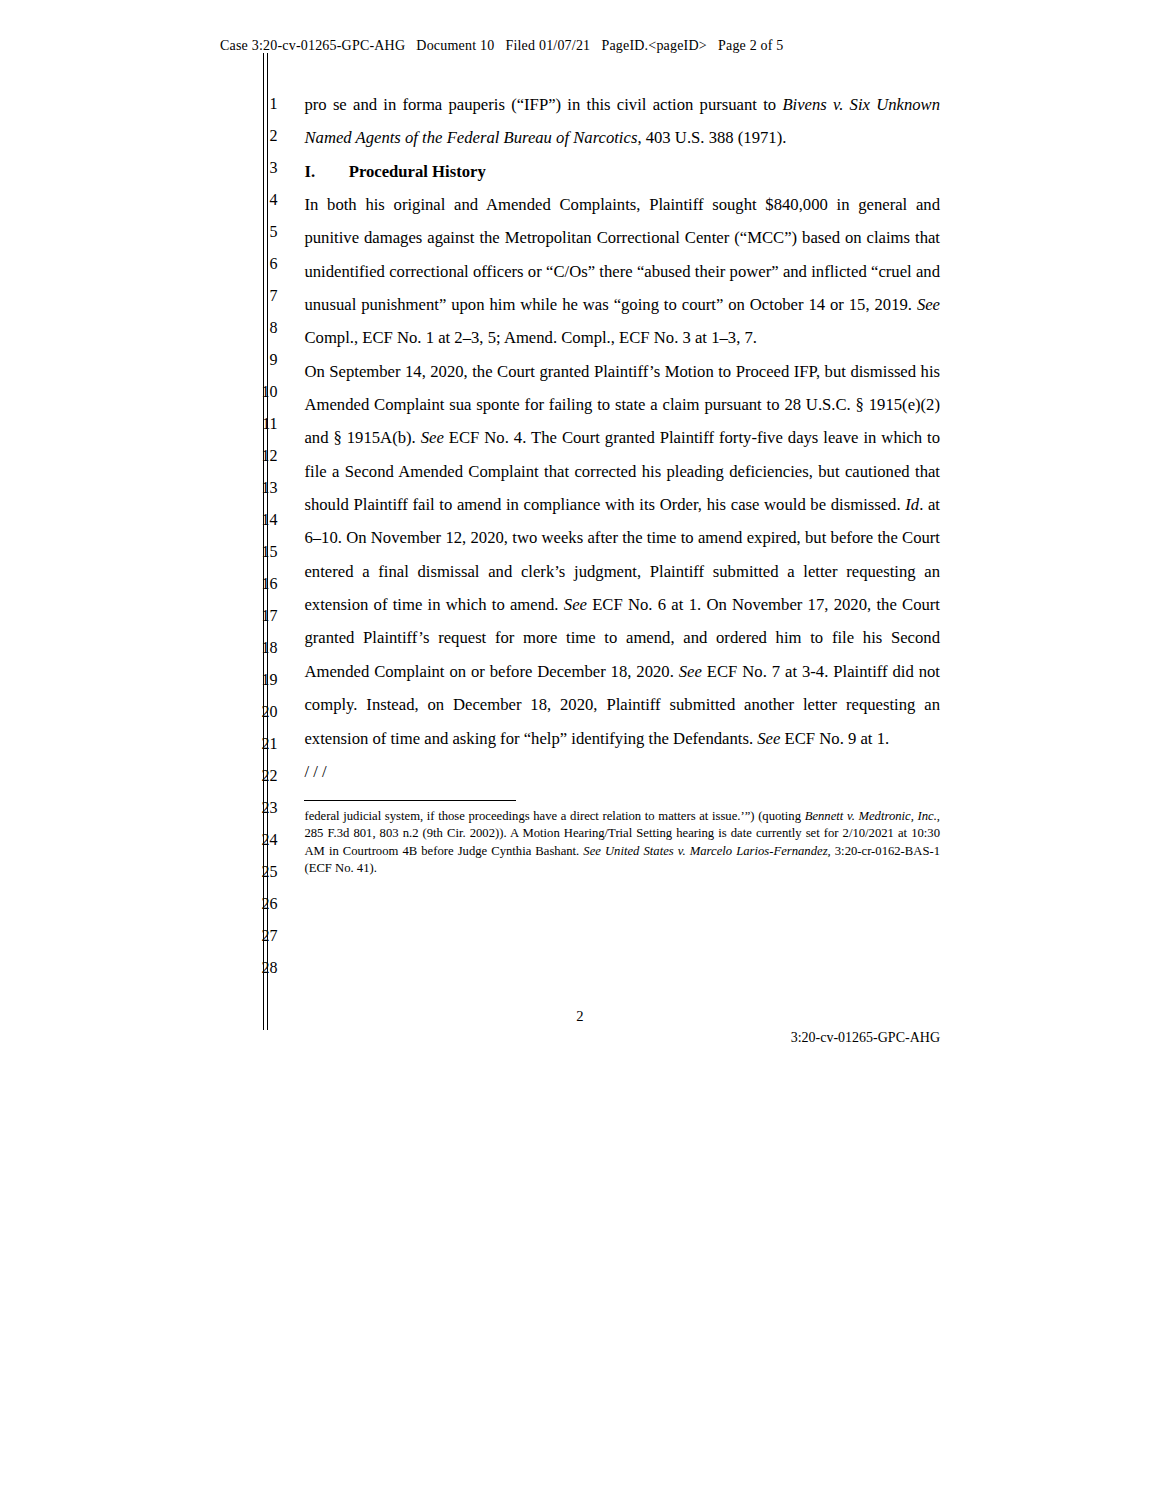Case 3:20-cv-01265-GPC-AHG Document 10 Filed 01/07/21 PageID.<pageID> Page 2 of 5
1
2
3
4
5
6
7
8
9
10
11
12
13
14
15
16
17
18
19
20
21
22
23
24
25
26
27
28
pro se and in forma pauperis (“IFP”) in this civil action pursuant to Bivens v. Six Unknown Named Agents of the Federal Bureau of Narcotics, 403 U.S. 388 (1971).
I. Procedural History
In both his original and Amended Complaints, Plaintiff sought $840,000 in general and punitive damages against the Metropolitan Correctional Center (“MCC”) based on claims that unidentified correctional officers or “C/Os” there “abused their power” and inflicted “cruel and unusual punishment” upon him while he was “going to court” on October 14 or 15, 2019. See Compl., ECF No. 1 at 2–3, 5; Amend. Compl., ECF No. 3 at 1–3, 7.
On September 14, 2020, the Court granted Plaintiff’s Motion to Proceed IFP, but dismissed his Amended Complaint sua sponte for failing to state a claim pursuant to 28 U.S.C. § 1915(e)(2) and § 1915A(b). See ECF No. 4. The Court granted Plaintiff forty-five days leave in which to file a Second Amended Complaint that corrected his pleading deficiencies, but cautioned that should Plaintiff fail to amend in compliance with its Order, his case would be dismissed. Id. at 6–10. On November 12, 2020, two weeks after the time to amend expired, but before the Court entered a final dismissal and clerk’s judgment, Plaintiff submitted a letter requesting an extension of time in which to amend. See ECF No. 6 at 1. On November 17, 2020, the Court granted Plaintiff’s request for more time to amend, and ordered him to file his Second Amended Complaint on or before December 18, 2020. See ECF No. 7 at 3-4. Plaintiff did not comply. Instead, on December 18, 2020, Plaintiff submitted another letter requesting an extension of time and asking for “help” identifying the Defendants. See ECF No. 9 at 1.
/ / /
federal judicial system, if those proceedings have a direct relation to matters at issue.’”) (quoting Bennett v. Medtronic, Inc., 285 F.3d 801, 803 n.2 (9th Cir. 2002)). A Motion Hearing/Trial Setting hearing is date currently set for 2/10/2021 at 10:30 AM in Courtroom 4B before Judge Cynthia Bashant. See United States v. Marcelo Larios-Fernandez, 3:20-cr-0162-BAS-1 (ECF No. 41).
2
3:20-cv-01265-GPC-AHG